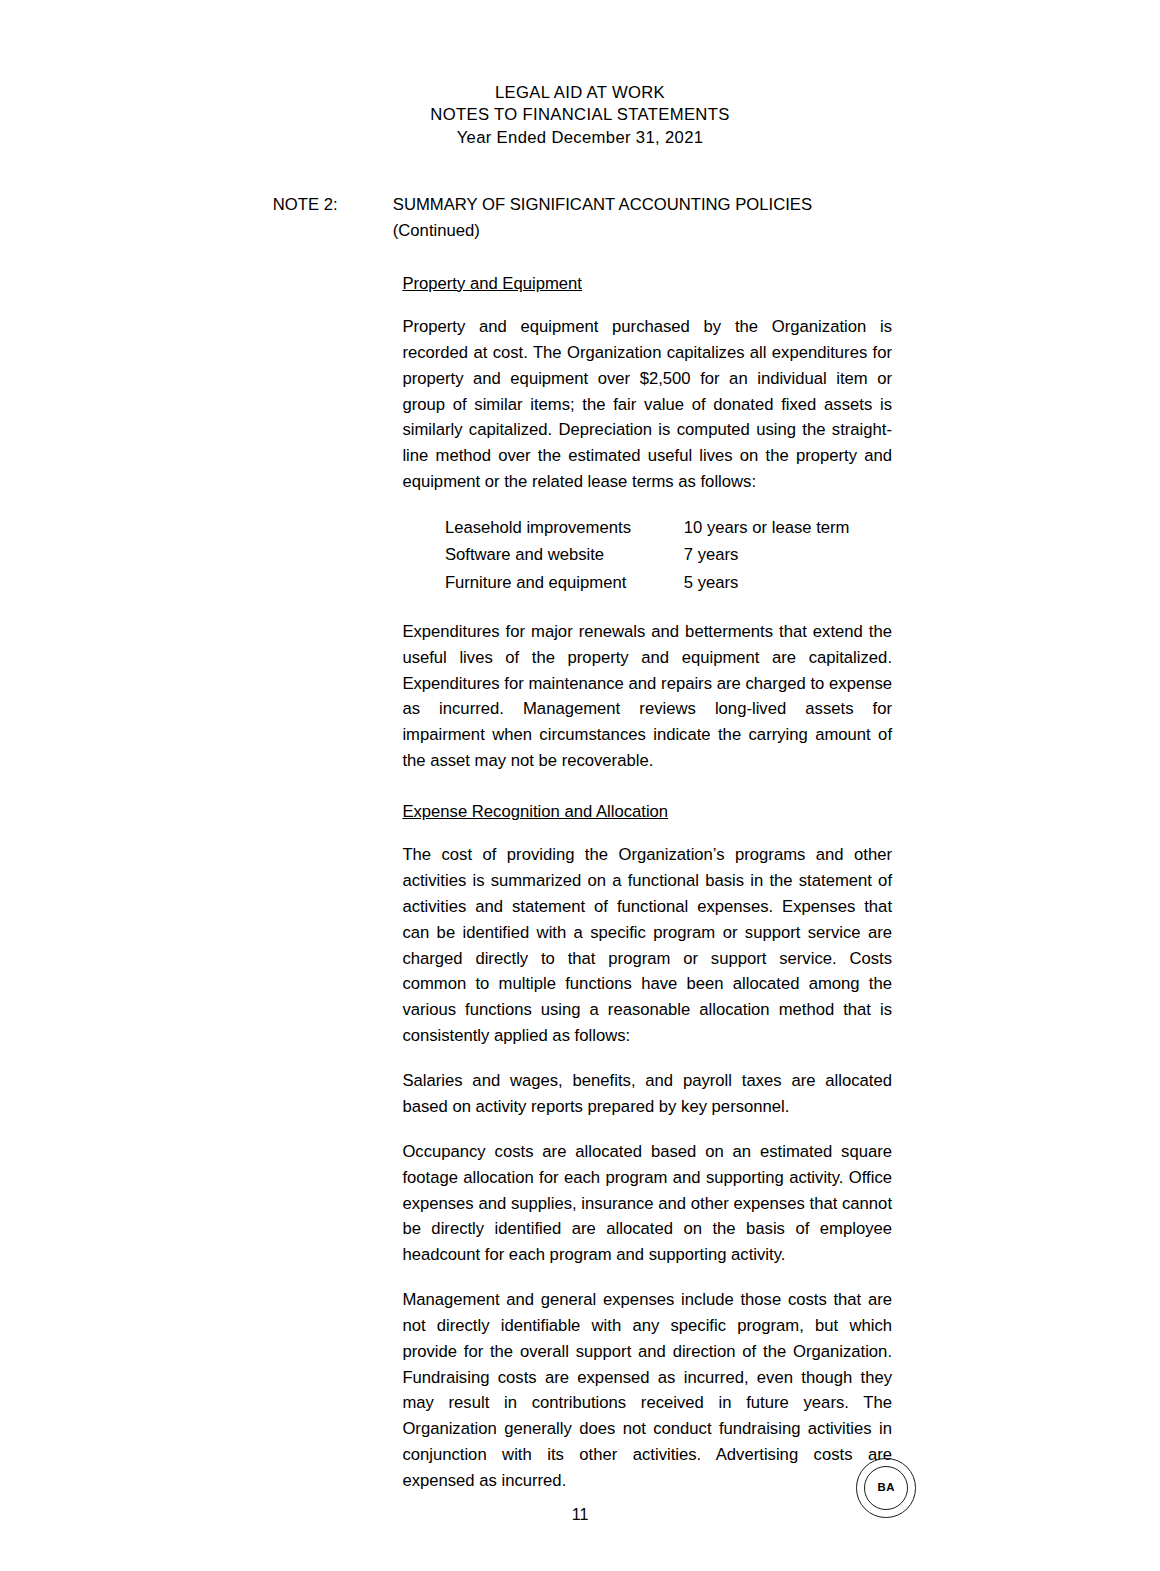LEGAL AID AT WORK
NOTES TO FINANCIAL STATEMENTS
Year Ended December 31, 2021
NOTE 2:
SUMMARY OF SIGNIFICANT ACCOUNTING POLICIES (Continued)
Property and Equipment
Property and equipment purchased by the Organization is recorded at cost. The Organization capitalizes all expenditures for property and equipment over $2,500 for an individual item or group of similar items; the fair value of donated fixed assets is similarly capitalized. Depreciation is computed using the straight-line method over the estimated useful lives on the property and equipment or the related lease terms as follows:
| Leasehold improvements | 10 years or lease term |
| Software and website | 7 years |
| Furniture and equipment | 5 years |
Expenditures for major renewals and betterments that extend the useful lives of the property and equipment are capitalized. Expenditures for maintenance and repairs are charged to expense as incurred. Management reviews long-lived assets for impairment when circumstances indicate the carrying amount of the asset may not be recoverable.
Expense Recognition and Allocation
The cost of providing the Organization’s programs and other activities is summarized on a functional basis in the statement of activities and statement of functional expenses. Expenses that can be identified with a specific program or support service are charged directly to that program or support service. Costs common to multiple functions have been allocated among the various functions using a reasonable allocation method that is consistently applied as follows:
Salaries and wages, benefits, and payroll taxes are allocated based on activity reports prepared by key personnel.
Occupancy costs are allocated based on an estimated square footage allocation for each program and supporting activity. Office expenses and supplies, insurance and other expenses that cannot be directly identified are allocated on the basis of employee headcount for each program and supporting activity.
Management and general expenses include those costs that are not directly identifiable with any specific program, but which provide for the overall support and direction of the Organization. Fundraising costs are expensed as incurred, even though they may result in contributions received in future years. The Organization generally does not conduct fundraising activities in conjunction with its other activities. Advertising costs are expensed as incurred.
11
BA